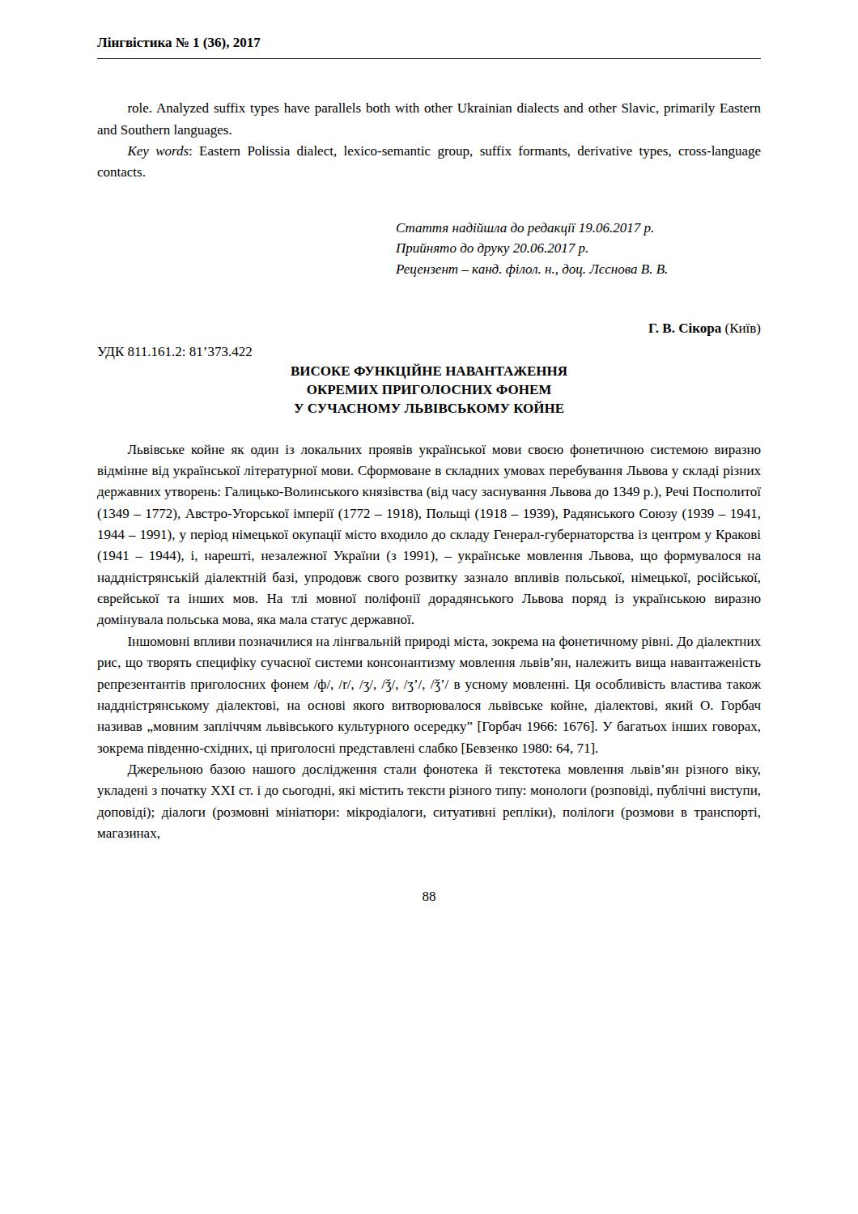Лінгвістика № 1 (36), 2017
role. Analyzed suffix types have parallels both with other Ukrainian dialects and other Slavic, primarily Eastern and Southern languages.
Key words: Eastern Polissia dialect, lexico-semantic group, suffix formants, derivative types, cross-language contacts.
Стаття надійшла до редакції 19.06.2017 р.
Прийнято до друку 20.06.2017 р.
Рецензент – канд. філол. н., доц. Лєснова В. В.
Г. В. Сікора (Київ)
УДК 811.161.2: 81’373.422
Високе функційне навантаження
окремих приголосних фонем
у сучасному львівському койне
Львівське койне як один із локальних проявів української мови своєю фонетичною системою виразно відмінне від української літературної мови. Сформоване в складних умовах перебування Львова у складі різних державних утворень: Галицько-Волинського князівства (від часу заснування Львова до 1349 р.), Речі Посполитої (1349 – 1772), Австро-Угорської імперії (1772 – 1918), Польщі (1918 – 1939), Радянського Союзу (1939 – 1941, 1944 – 1991), у період німецької окупації місто входило до складу Генерал-губернаторства із центром у Кракові (1941 – 1944), і, нарешті, незалежної України (з 1991), – українське мовлення Львова, що формувалося на наддністрянській діалектній базі, упродовж свого розвитку зазнало впливів польської, німецької, російської, єврейської та інших мов. На тлі мовної поліфонії дорадянського Львова поряд із українською виразно домінувала польська мова, яка мала статус державної.
Іншомовні впливи позначилися на лінгвальній природі міста, зокрема на фонетичному рівні. До діалектних рис, що творять специфіку сучасної системи консонантизму мовлення львів’ян, належить вища навантаженість репрезентантів приголосних фонем /ф/, /r/, /ʒ/, /ǯ/, /ʒ’/, /ǯ’/ в усному мовленні. Ця особливість властива також наддністрянському діалектові, на основі якого витворювалося львівське койне, діалектові, який О. Горбач називав „мовним запліччям львівського культурного осередку” [Горбач 1966: 1676]. У багатьох інших говорах, зокрема південно-східних, ці приголосні представлені слабко [Бевзенко 1980: 64, 71].
Джерельною базою нашого дослідження стали фонотека й текстотека мовлення львів’ян різного віку, укладені з початку ХХІ ст. і до сьогодні, які містить тексти різного типу: монологи (розповіді, публічні виступи, доповіді); діалоги (розмовні мініатюри: мікродіалоги, ситуативні репліки), полілоги (розмови в транспорті, магазинах,
88